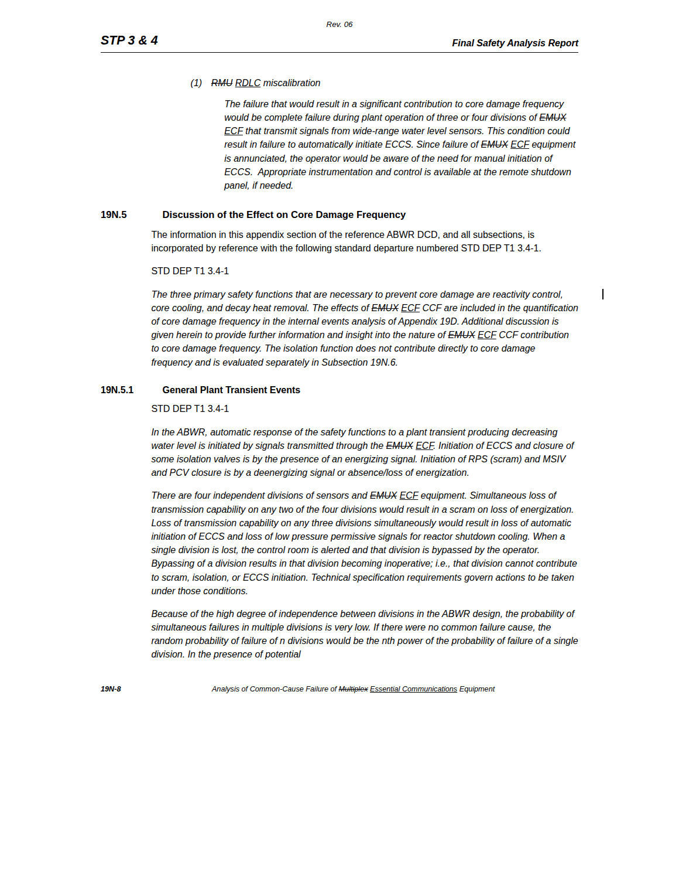Rev. 06
STP 3 & 4
Final Safety Analysis Report
(1) RMU RDLC miscalibration
The failure that would result in a significant contribution to core damage frequency would be complete failure during plant operation of three or four divisions of EMUX ECF that transmit signals from wide-range water level sensors. This condition could result in failure to automatically initiate ECCS. Since failure of EMUX ECF equipment is annunciated, the operator would be aware of the need for manual initiation of ECCS. Appropriate instrumentation and control is available at the remote shutdown panel, if needed.
19N.5 Discussion of the Effect on Core Damage Frequency
The information in this appendix section of the reference ABWR DCD, and all subsections, is incorporated by reference with the following standard departure numbered STD DEP T1 3.4-1.
STD DEP T1 3.4-1
The three primary safety functions that are necessary to prevent core damage are reactivity control, core cooling, and decay heat removal. The effects of EMUX ECF CCF are included in the quantification of core damage frequency in the internal events analysis of Appendix 19D. Additional discussion is given herein to provide further information and insight into the nature of EMUX ECF CCF contribution to core damage frequency. The isolation function does not contribute directly to core damage frequency and is evaluated separately in Subsection 19N.6.
19N.5.1 General Plant Transient Events
STD DEP T1 3.4-1
In the ABWR, automatic response of the safety functions to a plant transient producing decreasing water level is initiated by signals transmitted through the EMUX ECF. Initiation of ECCS and closure of some isolation valves is by the presence of an energizing signal. Initiation of RPS (scram) and MSIV and PCV closure is by a deenergizing signal or absence/loss of energization.
There are four independent divisions of sensors and EMUX ECF equipment. Simultaneous loss of transmission capability on any two of the four divisions would result in a scram on loss of energization. Loss of transmission capability on any three divisions simultaneously would result in loss of automatic initiation of ECCS and loss of low pressure permissive signals for reactor shutdown cooling. When a single division is lost, the control room is alerted and that division is bypassed by the operator. Bypassing of a division results in that division becoming inoperative; i.e., that division cannot contribute to scram, isolation, or ECCS initiation. Technical specification requirements govern actions to be taken under those conditions.
Because of the high degree of independence between divisions in the ABWR design, the probability of simultaneous failures in multiple divisions is very low. If there were no common failure cause, the random probability of failure of n divisions would be the nth power of the probability of failure of a single division. In the presence of potential
19N-8 Analysis of Common-Cause Failure of Multiplex Essential Communications Equipment